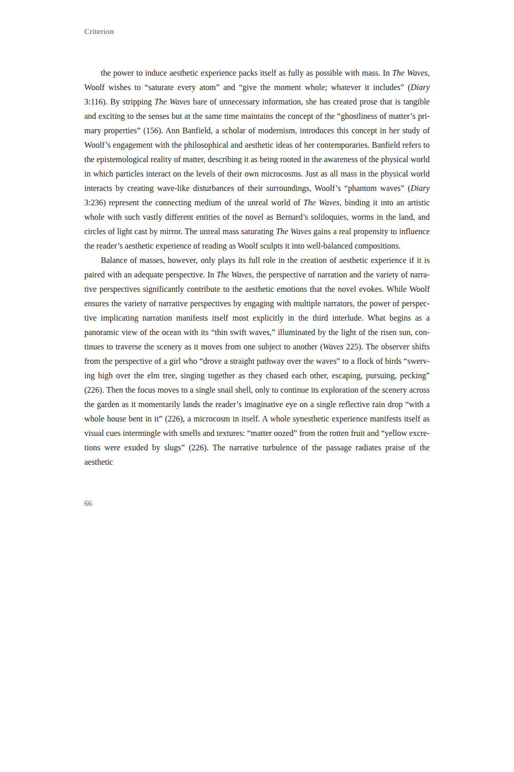Criterion
the power to induce aesthetic experience packs itself as fully as possible with mass. In The Waves, Woolf wishes to “saturate every atom” and “give the moment whole; whatever it includes” (Diary 3:116). By stripping The Waves bare of unnecessary information, she has created prose that is tangible and exciting to the senses but at the same time maintains the concept of the “ghostliness of matter’s primary properties” (156). Ann Banfield, a scholar of modernism, introduces this concept in her study of Woolf’s engagement with the philosophical and aesthetic ideas of her contemporaries. Banfield refers to the epistemological reality of matter, describing it as being rooted in the awareness of the physical world in which particles interact on the levels of their own microcosms. Just as all mass in the physical world interacts by creating wave-like disturbances of their surroundings, Woolf’s “phantom waves” (Diary 3:236) represent the connecting medium of the unreal world of The Waves, binding it into an artistic whole with such vastly different entities of the novel as Bernard’s soliloquies, worms in the land, and circles of light cast by mirror. The unreal mass saturating The Waves gains a real propensity to influence the reader’s aesthetic experience of reading as Woolf sculpts it into well-balanced compositions.
Balance of masses, however, only plays its full role in the creation of aesthetic experience if it is paired with an adequate perspective. In The Waves, the perspective of narration and the variety of narrative perspectives significantly contribute to the aesthetic emotions that the novel evokes. While Woolf ensures the variety of narrative perspectives by engaging with multiple narrators, the power of perspective implicating narration manifests itself most explicitly in the third interlude. What begins as a panoramic view of the ocean with its “thin swift waves,” illuminated by the light of the risen sun, continues to traverse the scenery as it moves from one subject to another (Waves 225). The observer shifts from the perspective of a girl who “drove a straight pathway over the waves” to a flock of birds “swerving high over the elm tree, singing together as they chased each other, escaping, pursuing, pecking” (226). Then the focus moves to a single snail shell, only to continue its exploration of the scenery across the garden as it momentarily lands the reader’s imaginative eye on a single reflective rain drop “with a whole house bent in it” (226), a microcosm in itself. A whole synesthetic experience manifests itself as visual cues intermingle with smells and textures: “matter oozed” from the rotten fruit and “yellow excretions were exuded by slugs” (226). The narrative turbulence of the passage radiates praise of the aesthetic
66